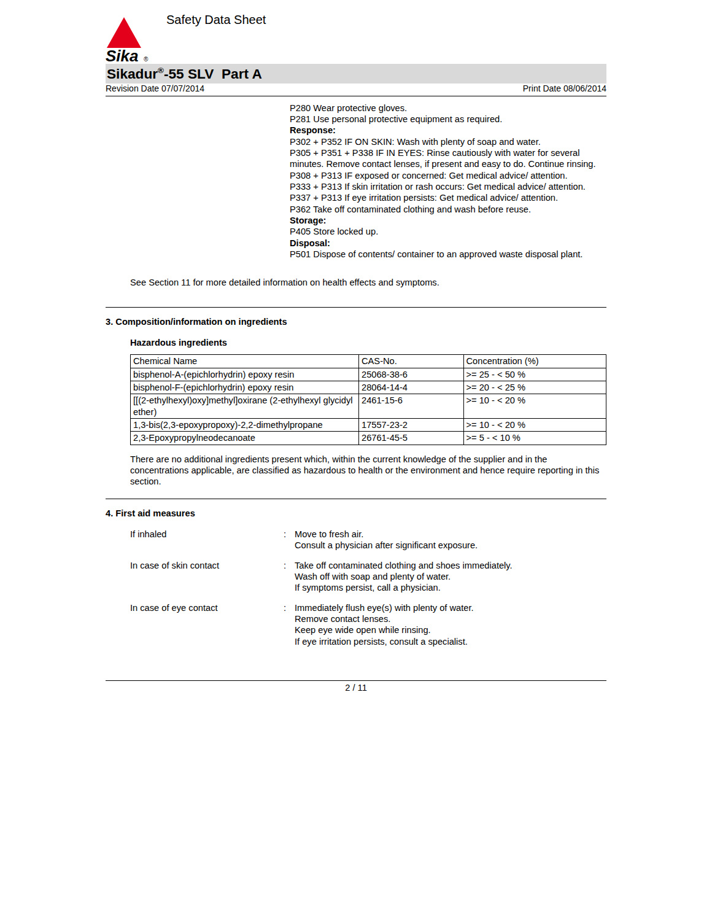Sika ®
Safety Data Sheet
Sikadur®-55 SLV Part A
Revision Date 07/07/2014 Print Date 08/06/2014
P280 Wear protective gloves.
P281 Use personal protective equipment as required.
Response:
P302 + P352 IF ON SKIN: Wash with plenty of soap and water.
P305 + P351 + P338 IF IN EYES: Rinse cautiously with water for several minutes. Remove contact lenses, if present and easy to do. Continue rinsing.
P308 + P313 IF exposed or concerned: Get medical advice/ attention.
P333 + P313 If skin irritation or rash occurs: Get medical advice/ attention.
P337 + P313 If eye irritation persists: Get medical advice/ attention.
P362 Take off contaminated clothing and wash before reuse.
Storage:
P405 Store locked up.
Disposal:
P501 Dispose of contents/ container to an approved waste disposal plant.
See Section 11 for more detailed information on health effects and symptoms.
3. Composition/information on ingredients
Hazardous ingredients
| Chemical Name | CAS-No. | Concentration (%) |
| --- | --- | --- |
| bisphenol-A-(epichlorhydrin) epoxy resin | 25068-38-6 | >= 25 - < 50 % |
| bisphenol-F-(epichlorhydrin) epoxy resin | 28064-14-4 | >= 20 - < 25 % |
| [[(2-ethylhexyl)oxy]methyl]oxirane (2-ethylhexyl glycidyl ether) | 2461-15-6 | >= 10 - < 20 % |
| 1,3-bis(2,3-epoxypropoxy)-2,2-dimethylpropane | 17557-23-2 | >= 10 - < 20 % |
| 2,3-Epoxypropylneodecanoate | 26761-45-5 | >= 5 - < 10 % |
There are no additional ingredients present which, within the current knowledge of the supplier and in the concentrations applicable, are classified as hazardous to health or the environment and hence require reporting in this section.
4. First aid measures
| If inhaled | : | Move to fresh air. Consult a physician after significant exposure. |
| In case of skin contact | : | Take off contaminated clothing and shoes immediately. Wash off with soap and plenty of water. If symptoms persist, call a physician. |
| In case of eye contact | : | Immediately flush eye(s) with plenty of water. Remove contact lenses. Keep eye wide open while rinsing. If eye irritation persists, consult a specialist. |
2 / 11